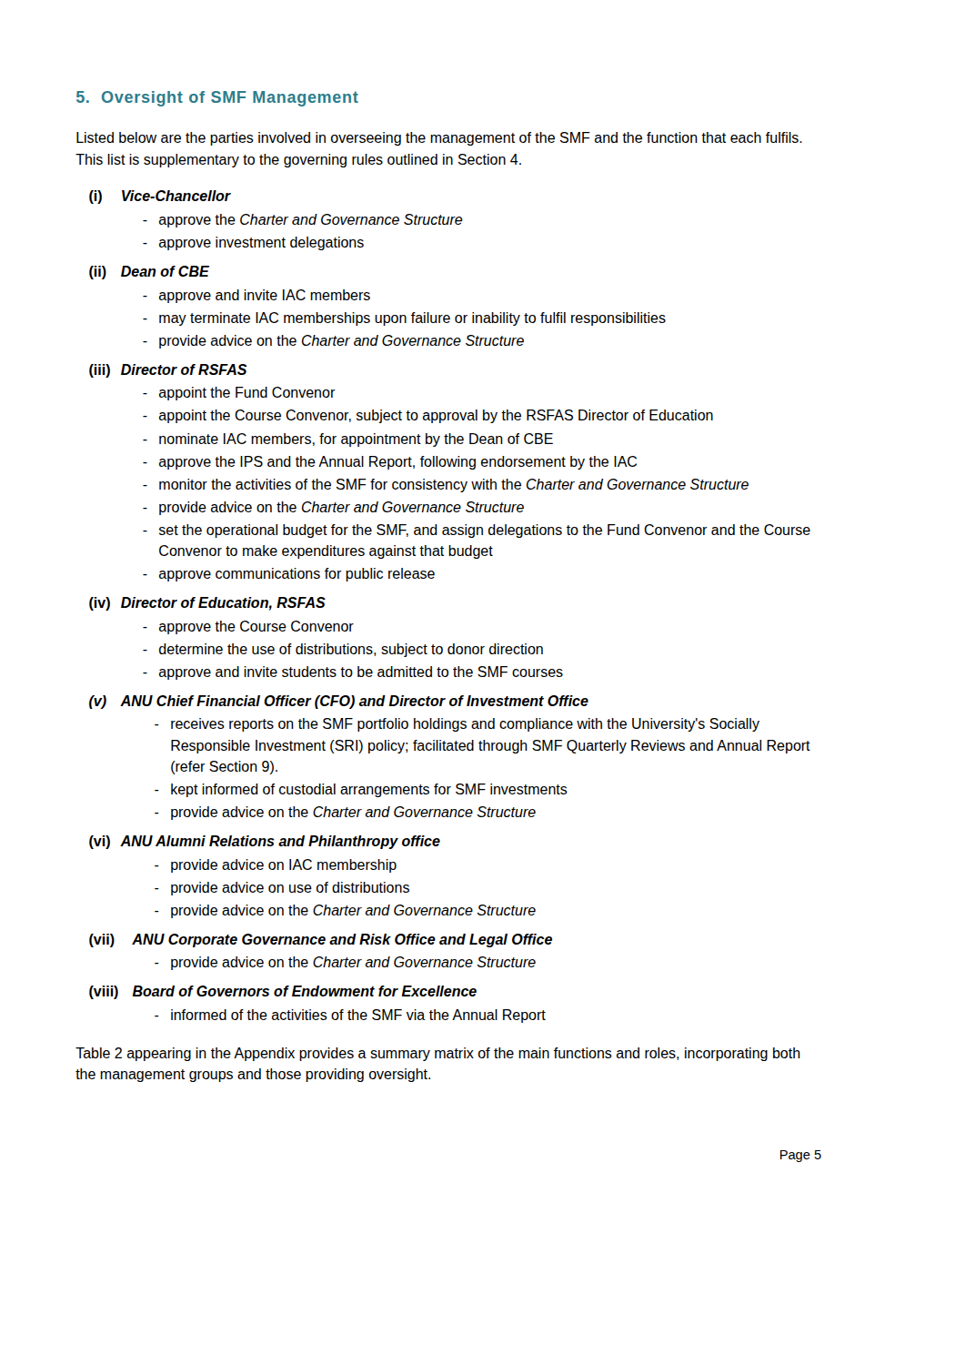5. Oversight of SMF Management
Listed below are the parties involved in overseeing the management of the SMF and the function that each fulfils. This list is supplementary to the governing rules outlined in Section 4.
(i) Vice-Chancellor
approve the Charter and Governance Structure
approve investment delegations
(ii) Dean of CBE
approve and invite IAC members
may terminate IAC memberships upon failure or inability to fulfil responsibilities
provide advice on the Charter and Governance Structure
(iii) Director of RSFAS
appoint the Fund Convenor
appoint the Course Convenor, subject to approval by the RSFAS Director of Education
nominate IAC members, for appointment by the Dean of CBE
approve the IPS and the Annual Report, following endorsement by the IAC
monitor the activities of the SMF for consistency with the Charter and Governance Structure
provide advice on the Charter and Governance Structure
set the operational budget for the SMF, and assign delegations to the Fund Convenor and the Course Convenor to make expenditures against that budget
approve communications for public release
(iv) Director of Education, RSFAS
approve the Course Convenor
determine the use of distributions, subject to donor direction
approve and invite students to be admitted to the SMF courses
(v) ANU Chief Financial Officer (CFO) and Director of Investment Office
receives reports on the SMF portfolio holdings and compliance with the University's Socially Responsible Investment (SRI) policy; facilitated through SMF Quarterly Reviews and Annual Report (refer Section 9).
kept informed of custodial arrangements for SMF investments
provide advice on the Charter and Governance Structure
(vi) ANU Alumni Relations and Philanthropy office
provide advice on IAC membership
provide advice on use of distributions
provide advice on the Charter and Governance Structure
(vii) ANU Corporate Governance and Risk Office and Legal Office
provide advice on the Charter and Governance Structure
(viii) Board of Governors of Endowment for Excellence
informed of the activities of the SMF via the Annual Report
Table 2 appearing in the Appendix provides a summary matrix of the main functions and roles, incorporating both the management groups and those providing oversight.
Page 5